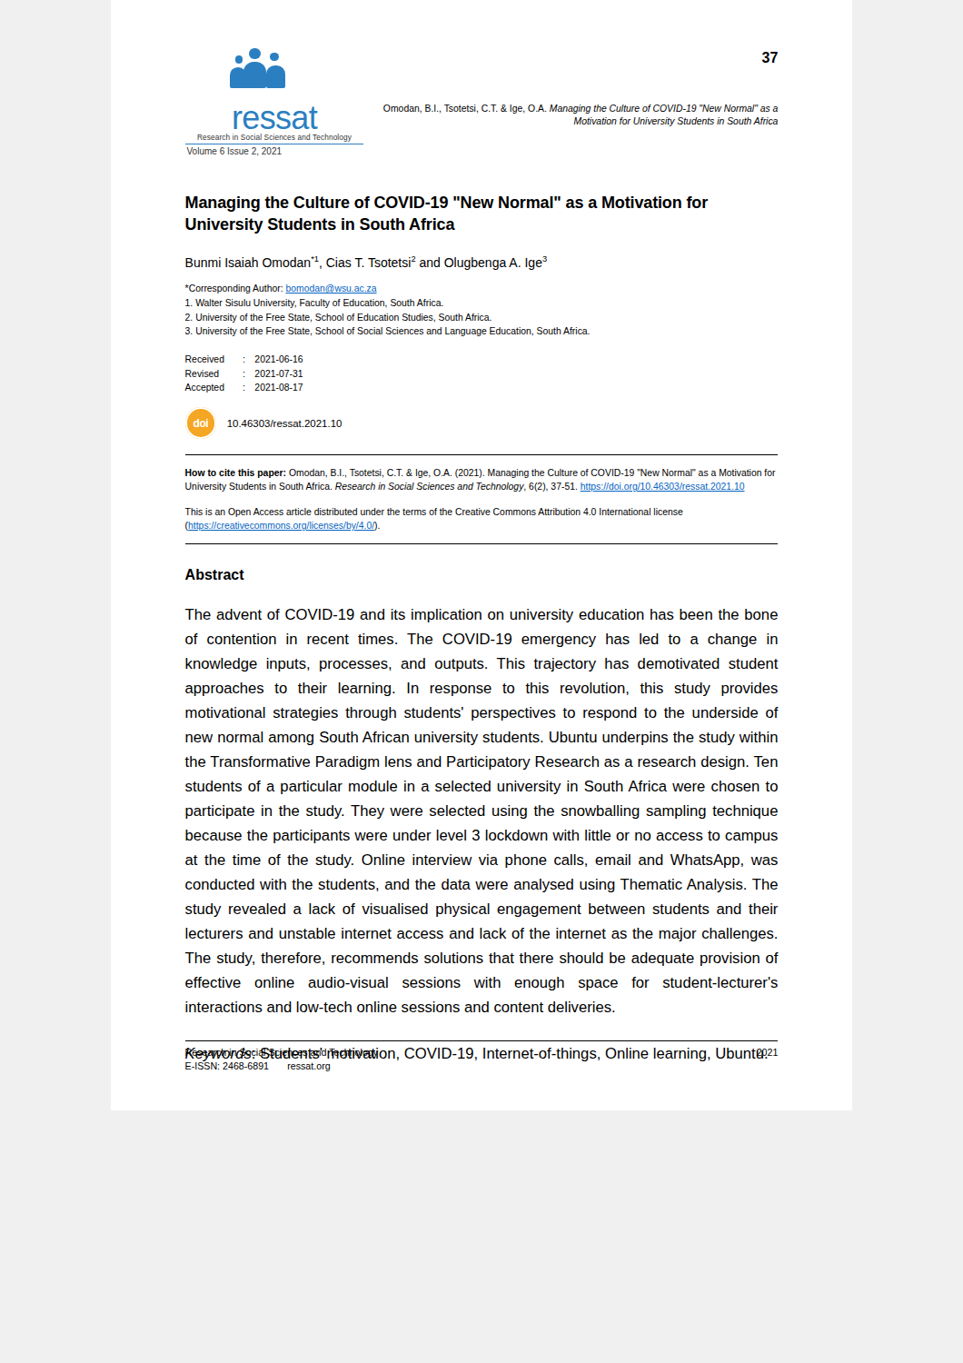ressat
Research in Social Sciences and Technology
Volume 6 Issue 2, 2021
37
Omodan, B.I., Tsotetsi, C.T. & Ige, O.A. Managing the Culture of COVID-19 "New Normal" as a Motivation for University Students in South Africa
Managing the Culture of COVID-19 "New Normal" as a Motivation for University Students in South Africa
Bunmi Isaiah Omodan*1, Cias T. Tsotetsi2 and Olugbenga A. Ige3
*Corresponding Author: bomodan@wsu.ac.za
1. Walter Sisulu University, Faculty of Education, South Africa.
2. University of the Free State, School of Education Studies, South Africa.
3. University of the Free State, School of Social Sciences and Language Education, South Africa.
| Received | : | 2021-06-16 |
| Revised | : | 2021-07-31 |
| Accepted | : | 2021-08-17 |
doi
10.46303/ressat.2021.10
How to cite this paper: Omodan, B.I., Tsotetsi, C.T. & Ige, O.A. (2021). Managing the Culture of COVID-19 "New Normal" as a Motivation for University Students in South Africa. Research in Social Sciences and Technology, 6(2), 37-51. https://doi.org/10.46303/ressat.2021.10
This is an Open Access article distributed under the terms of the Creative Commons Attribution 4.0 International license (https://creativecommons.org/licenses/by/4.0/).
Abstract
The advent of COVID-19 and its implication on university education has been the bone of contention in recent times. The COVID-19 emergency has led to a change in knowledge inputs, processes, and outputs. This trajectory has demotivated student approaches to their learning. In response to this revolution, this study provides motivational strategies through students' perspectives to respond to the underside of new normal among South African university students. Ubuntu underpins the study within the Transformative Paradigm lens and Participatory Research as a research design. Ten students of a particular module in a selected university in South Africa were chosen to participate in the study. They were selected using the snowballing sampling technique because the participants were under level 3 lockdown with little or no access to campus at the time of the study. Online interview via phone calls, email and WhatsApp, was conducted with the students, and the data were analysed using Thematic Analysis. The study revealed a lack of visualised physical engagement between students and their lecturers and unstable internet access and lack of the internet as the major challenges. The study, therefore, recommends solutions that there should be adequate provision of effective online audio-visual sessions with enough space for student-lecturer's interactions and low-tech online sessions and content deliveries.
Keywords: Students' motivation, COVID-19, Internet-of-things, Online learning, Ubuntu.
Research in Social Sciences and Technology
E-ISSN: 2468-6891 ressat.org
2021